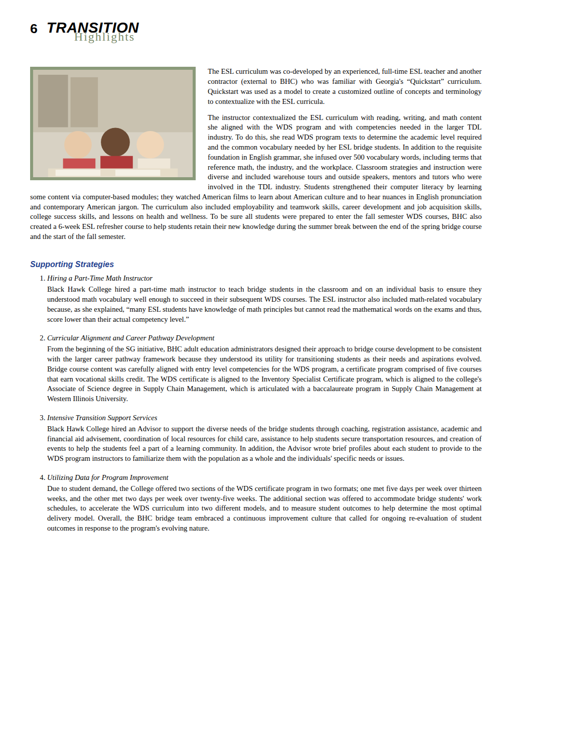6
TRANSITION Highlights
The ESL curriculum was co-developed by an experienced, full-time ESL teacher and another contractor (external to BHC) who was familiar with Georgia's “Quickstart” curriculum. Quickstart was used as a model to create a customized outline of concepts and terminology to contextualize with the ESL curricula.
The instructor contextualized the ESL curriculum with reading, writing, and math content she aligned with the WDS program and with competencies needed in the larger TDL industry. To do this, she read WDS program texts to determine the academic level required and the common vocabulary needed by her ESL bridge students. In addition to the requisite foundation in English grammar, she infused over 500 vocabulary words, including terms that reference math, the industry, and the workplace. Classroom strategies and instruction were diverse and included warehouse tours and outside speakers, mentors and tutors who were involved in the TDL industry. Students strengthened their computer literacy by learning some content via computer-based modules; they watched American films to learn about American culture and to hear nuances in English pronunciation and contemporary American jargon. The curriculum also included employability and teamwork skills, career development and job acquisition skills, college success skills, and lessons on health and wellness. To be sure all students were prepared to enter the fall semester WDS courses, BHC also created a 6-week ESL refresher course to help students retain their new knowledge during the summer break between the end of the spring bridge course and the start of the fall semester.
Supporting Strategies
Hiring a Part-Time Math Instructor
Black Hawk College hired a part-time math instructor to teach bridge students in the classroom and on an individual basis to ensure they understood math vocabulary well enough to succeed in their subsequent WDS courses. The ESL instructor also included math-related vocabulary because, as she explained, “many ESL students have knowledge of math principles but cannot read the mathematical words on the exams and thus, score lower than their actual competency level.”
Curricular Alignment and Career Pathway Development
From the beginning of the SG initiative, BHC adult education administrators designed their approach to bridge course development to be consistent with the larger career pathway framework because they understood its utility for transitioning students as their needs and aspirations evolved. Bridge course content was carefully aligned with entry level competencies for the WDS program, a certificate program comprised of five courses that earn vocational skills credit. The WDS certificate is aligned to the Inventory Specialist Certificate program, which is aligned to the college's Associate of Science degree in Supply Chain Management, which is articulated with a baccalaureate program in Supply Chain Management at Western Illinois University.
Intensive Transition Support Services
Black Hawk College hired an Advisor to support the diverse needs of the bridge students through coaching, registration assistance, academic and financial aid advisement, coordination of local resources for child care, assistance to help students secure transportation resources, and creation of events to help the students feel a part of a learning community. In addition, the Advisor wrote brief profiles about each student to provide to the WDS program instructors to familiarize them with the population as a whole and the individuals' specific needs or issues.
Utilizing Data for Program Improvement
Due to student demand, the College offered two sections of the WDS certificate program in two formats; one met five days per week over thirteen weeks, and the other met two days per week over twenty-five weeks. The additional section was offered to accommodate bridge students' work schedules, to accelerate the WDS curriculum into two different models, and to measure student outcomes to help determine the most optimal delivery model. Overall, the BHC bridge team embraced a continuous improvement culture that called for ongoing re-evaluation of student outcomes in response to the program's evolving nature.